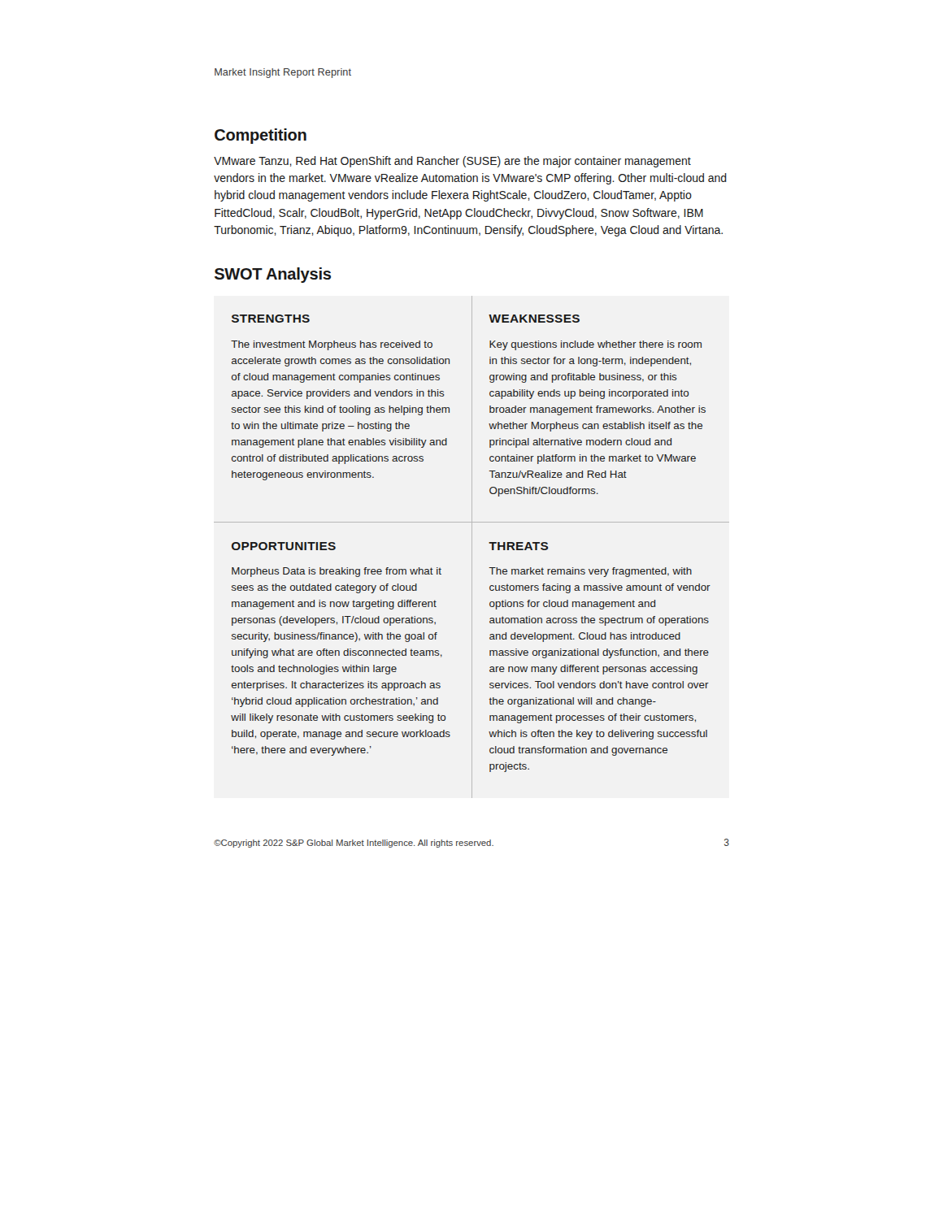Market Insight Report Reprint
Competition
VMware Tanzu, Red Hat OpenShift and Rancher (SUSE) are the major container management vendors in the market. VMware vRealize Automation is VMware's CMP offering. Other multi-cloud and hybrid cloud management vendors include Flexera RightScale, CloudZero, CloudTamer, Apptio FittedCloud, Scalr, CloudBolt, HyperGrid, NetApp CloudCheckr, DivvyCloud, Snow Software, IBM Turbonomic, Trianz, Abiquo, Platform9, InContinuum, Densify, CloudSphere, Vega Cloud and Virtana.
SWOT Analysis
| STRENGTHS The investment Morpheus has received to accelerate growth comes as the consolidation of cloud management companies continues apace. Service providers and vendors in this sector see this kind of tooling as helping them to win the ultimate prize – hosting the management plane that enables visibility and control of distributed applications across heterogeneous environments. | WEAKNESSES Key questions include whether there is room in this sector for a long-term, independent, growing and profitable business, or this capability ends up being incorporated into broader management frameworks. Another is whether Morpheus can establish itself as the principal alternative modern cloud and container platform in the market to VMware Tanzu/vRealize and Red Hat OpenShift/Cloudforms. |
| OPPORTUNITIES Morpheus Data is breaking free from what it sees as the outdated category of cloud management and is now targeting different personas (developers, IT/cloud operations, security, business/finance), with the goal of unifying what are often disconnected teams, tools and technologies within large enterprises. It characterizes its approach as ‘hybrid cloud application orchestration,’ and will likely resonate with customers seeking to build, operate, manage and secure workloads ‘here, there and everywhere.’ | THREATS The market remains very fragmented, with customers facing a massive amount of vendor options for cloud management and automation across the spectrum of operations and development. Cloud has introduced massive organizational dysfunction, and there are now many different personas accessing services. Tool vendors don't have control over the organizational will and change-management processes of their customers, which is often the key to delivering successful cloud transformation and governance projects. |
©Copyright 2022 S&P Global Market Intelligence. All rights reserved.
3